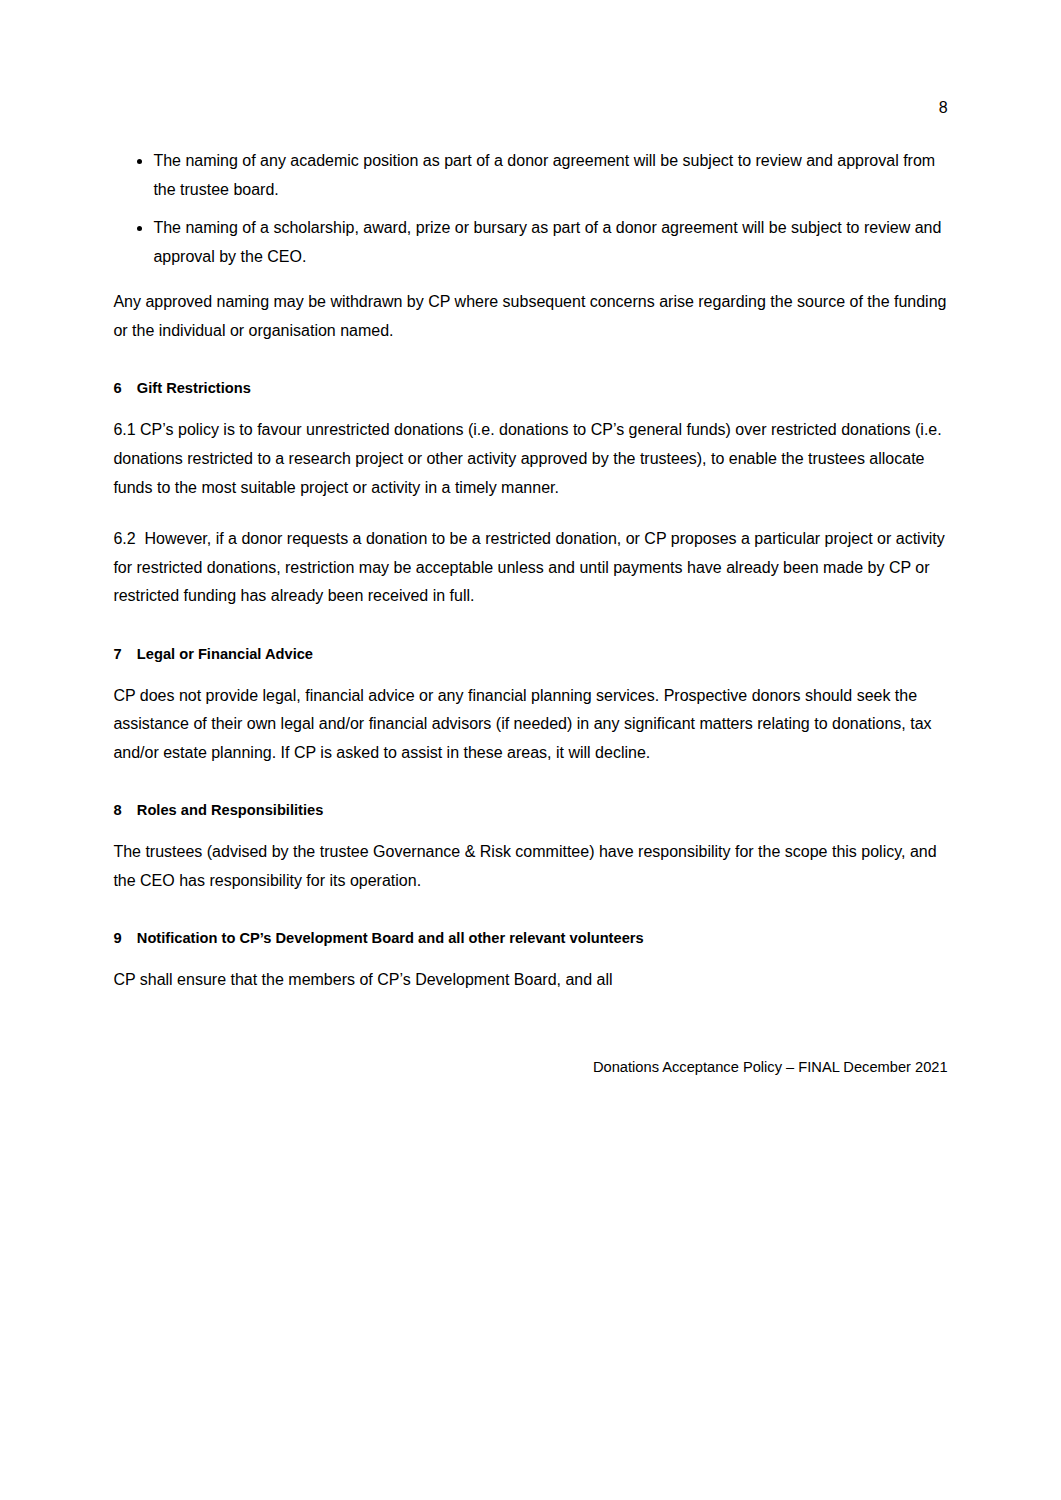8
The naming of any academic position as part of a donor agreement will be subject to review and approval from the trustee board.
The naming of a scholarship, award, prize or bursary as part of a donor agreement will be subject to review and approval by the CEO.
Any approved naming may be withdrawn by CP where subsequent concerns arise regarding the source of the funding or the individual or organisation named.
6 Gift Restrictions
6.1 CP’s policy is to favour unrestricted donations (i.e. donations to CP’s general funds) over restricted donations (i.e. donations restricted to a research project or other activity approved by the trustees), to enable the trustees allocate funds to the most suitable project or activity in a timely manner.
6.2 However, if a donor requests a donation to be a restricted donation, or CP proposes a particular project or activity for restricted donations, restriction may be acceptable unless and until payments have already been made by CP or restricted funding has already been received in full.
7 Legal or Financial Advice
CP does not provide legal, financial advice or any financial planning services. Prospective donors should seek the assistance of their own legal and/or financial advisors (if needed) in any significant matters relating to donations, tax and/or estate planning. If CP is asked to assist in these areas, it will decline.
8 Roles and Responsibilities
The trustees (advised by the trustee Governance & Risk committee) have responsibility for the scope this policy, and the CEO has responsibility for its operation.
9 Notification to CP’s Development Board and all other relevant volunteers
CP shall ensure that the members of CP’s Development Board, and all
Donations Acceptance Policy – FINAL December 2021